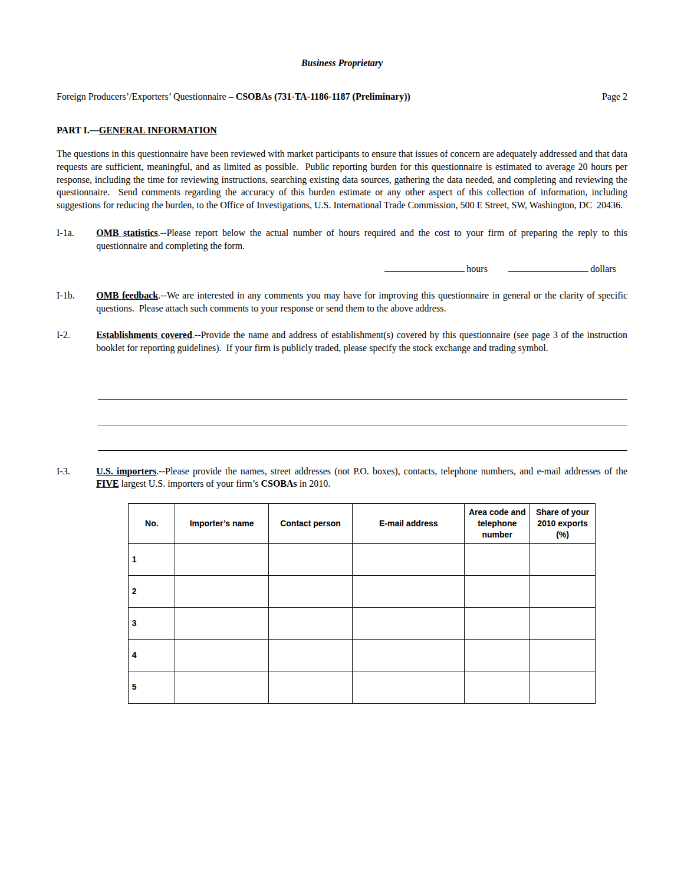Business Proprietary
Foreign Producers’/Exporters’ Questionnaire – CSOBAs (731-TA-1186-1187 (Preliminary))
Page 2
PART I.—GENERAL INFORMATION
The questions in this questionnaire have been reviewed with market participants to ensure that issues of concern are adequately addressed and that data requests are sufficient, meaningful, and as limited as possible. Public reporting burden for this questionnaire is estimated to average 20 hours per response, including the time for reviewing instructions, searching existing data sources, gathering the data needed, and completing and reviewing the questionnaire. Send comments regarding the accuracy of this burden estimate or any other aspect of this collection of information, including suggestions for reducing the burden, to the Office of Investigations, U.S. International Trade Commission, 500 E Street, SW, Washington, DC 20436.
I-1a.
OMB statistics.--Please report below the actual number of hours required and the cost to your firm of preparing the reply to this questionnaire and completing the form.
hours dollars
I-1b.
OMB feedback.--We are interested in any comments you may have for improving this questionnaire in general or the clarity of specific questions. Please attach such comments to your response or send them to the above address.
I-2.
Establishments covered.--Provide the name and address of establishment(s) covered by this questionnaire (see page 3 of the instruction booklet for reporting guidelines). If your firm is publicly traded, please specify the stock exchange and trading symbol.
I-3.
U.S. importers.--Please provide the names, street addresses (not P.O. boxes), contacts, telephone numbers, and e-mail addresses of the FIVE largest U.S. importers of your firm’s CSOBAs in 2010.
| No. | Importer’s name | Contact person | E-mail address | Area code and telephone number | Share of your 2010 exports (%) |
| --- | --- | --- | --- | --- | --- |
| 1 | | | | | |
| 2 | | | | | |
| 3 | | | | | |
| 4 | | | | | |
| 5 | | | | | |